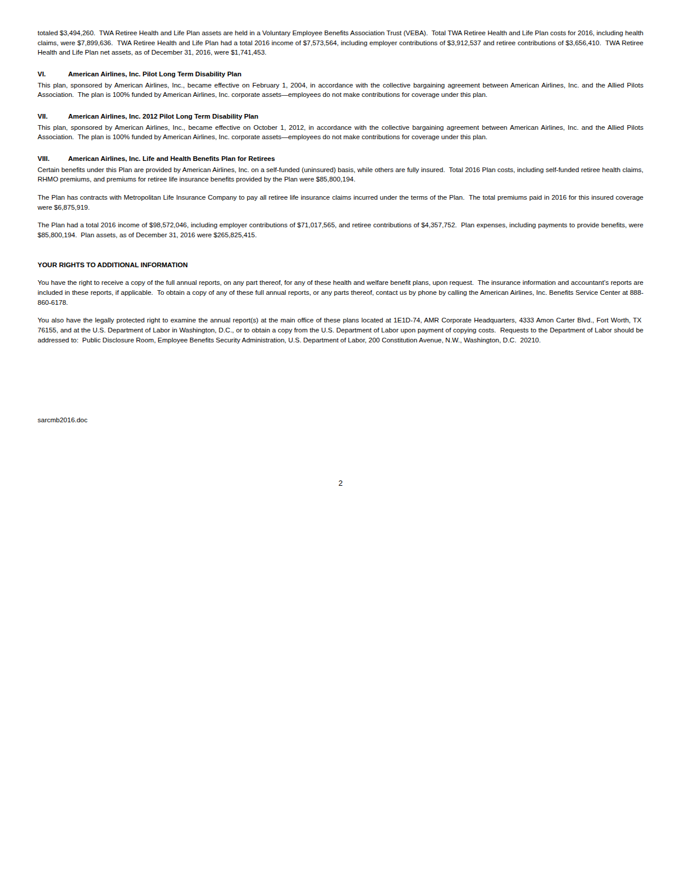totaled $3,494,260. TWA Retiree Health and Life Plan assets are held in a Voluntary Employee Benefits Association Trust (VEBA). Total TWA Retiree Health and Life Plan costs for 2016, including health claims, were $7,899,636. TWA Retiree Health and Life Plan had a total 2016 income of $7,573,564, including employer contributions of $3,912,537 and retiree contributions of $3,656,410. TWA Retiree Health and Life Plan net assets, as of December 31, 2016, were $1,741,453.
VI. American Airlines, Inc. Pilot Long Term Disability Plan
This plan, sponsored by American Airlines, Inc., became effective on February 1, 2004, in accordance with the collective bargaining agreement between American Airlines, Inc. and the Allied Pilots Association. The plan is 100% funded by American Airlines, Inc. corporate assets—employees do not make contributions for coverage under this plan.
VII. American Airlines, Inc. 2012 Pilot Long Term Disability Plan
This plan, sponsored by American Airlines, Inc., became effective on October 1, 2012, in accordance with the collective bargaining agreement between American Airlines, Inc. and the Allied Pilots Association. The plan is 100% funded by American Airlines, Inc. corporate assets—employees do not make contributions for coverage under this plan.
VIII. American Airlines, Inc. Life and Health Benefits Plan for Retirees
Certain benefits under this Plan are provided by American Airlines, Inc. on a self-funded (uninsured) basis, while others are fully insured. Total 2016 Plan costs, including self-funded retiree health claims, RHMO premiums, and premiums for retiree life insurance benefits provided by the Plan were $85,800,194.
The Plan has contracts with Metropolitan Life Insurance Company to pay all retiree life insurance claims incurred under the terms of the Plan. The total premiums paid in 2016 for this insured coverage were $6,875,919.
The Plan had a total 2016 income of $98,572,046, including employer contributions of $71,017,565, and retiree contributions of $4,357,752. Plan expenses, including payments to provide benefits, were $85,800,194. Plan assets, as of December 31, 2016 were $265,825,415.
YOUR RIGHTS TO ADDITIONAL INFORMATION
You have the right to receive a copy of the full annual reports, on any part thereof, for any of these health and welfare benefit plans, upon request. The insurance information and accountant’s reports are included in these reports, if applicable. To obtain a copy of any of these full annual reports, or any parts thereof, contact us by phone by calling the American Airlines, Inc. Benefits Service Center at 888-860-6178.
You also have the legally protected right to examine the annual report(s) at the main office of these plans located at 1E1D-74, AMR Corporate Headquarters, 4333 Amon Carter Blvd., Fort Worth, TX 76155, and at the U.S. Department of Labor in Washington, D.C., or to obtain a copy from the U.S. Department of Labor upon payment of copying costs. Requests to the Department of Labor should be addressed to: Public Disclosure Room, Employee Benefits Security Administration, U.S. Department of Labor, 200 Constitution Avenue, N.W., Washington, D.C. 20210.
sarcmb2016.doc
2